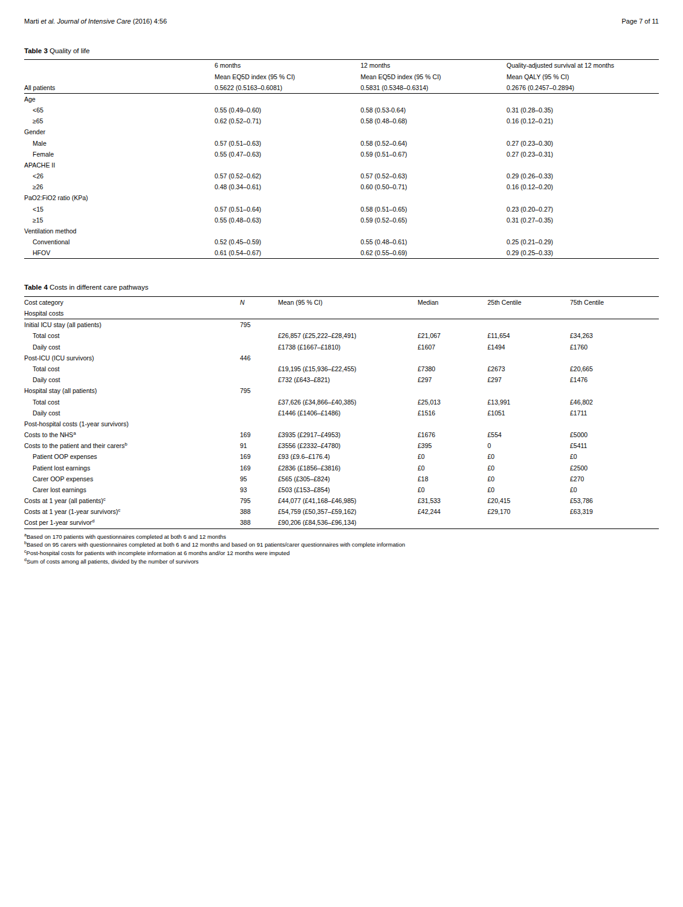Marti et al. Journal of Intensive Care (2016) 4:56
Page 7 of 11
Table 3 Quality of life
| | 6 months | 12 months | Quality-adjusted survival at 12 months |
| --- | --- | --- | --- |
| | Mean EQ5D index (95 % CI) | Mean EQ5D index (95 % CI) | Mean QALY (95 % CI) |
| All patients | 0.5622 (0.5163–0.6081) | 0.5831 (0.5348–0.6314) | 0.2676 (0.2457–0.2894) |
| Age | | | |
| <65 | 0.55 (0.49–0.60) | 0.58 (0.53-0.64) | 0.31 (0.28–0.35) |
| ≥65 | 0.62 (0.52–0.71) | 0.58 (0.48–0.68) | 0.16 (0.12–0.21) |
| Gender | | | |
| Male | 0.57 (0.51–0.63) | 0.58 (0.52–0.64) | 0.27 (0.23–0.30) |
| Female | 0.55 (0.47–0.63) | 0.59 (0.51–0.67) | 0.27 (0.23–0.31) |
| APACHE II | | | |
| <26 | 0.57 (0.52–0.62) | 0.57 (0.52–0.63) | 0.29 (0.26–0.33) |
| ≥26 | 0.48 (0.34–0.61) | 0.60 (0.50–0.71) | 0.16 (0.12–0.20) |
| PaO2:FiO2 ratio (KPa) | | | |
| <15 | 0.57 (0.51–0.64) | 0.58 (0.51–0.65) | 0.23 (0.20–0.27) |
| ≥15 | 0.55 (0.48–0.63) | 0.59 (0.52–0.65) | 0.31 (0.27–0.35) |
| Ventilation method | | | |
| Conventional | 0.52 (0.45–0.59) | 0.55 (0.48–0.61) | 0.25 (0.21–0.29) |
| HFOV | 0.61 (0.54–0.67) | 0.62 (0.55–0.69) | 0.29 (0.25–0.33) |
Table 4 Costs in different care pathways
| Cost category | N | Mean (95 % CI) | Median | 25th Centile | 75th Centile |
| --- | --- | --- | --- | --- | --- |
| Hospital costs | | | | | |
| Initial ICU stay (all patients) | 795 | | | | |
| Total cost | | £26,857 (£25,222–£28,491) | £21,067 | £11,654 | £34,263 |
| Daily cost | | £1738 (£1667–£1810) | £1607 | £1494 | £1760 |
| Post-ICU (ICU survivors) | 446 | | | | |
| Total cost | | £19,195 (£15,936–£22,455) | £7380 | £2673 | £20,665 |
| Daily cost | | £732 (£643–£821) | £297 | £297 | £1476 |
| Hospital stay (all patients) | 795 | | | | |
| Total cost | | £37,626 (£34,866–£40,385) | £25,013 | £13,991 | £46,802 |
| Daily cost | | £1446 (£1406–£1486) | £1516 | £1051 | £1711 |
| Post-hospital costs (1-year survivors) | | | | | |
| Costs to the NHS a | 169 | £3935 (£2917–£4953) | £1676 | £554 | £5000 |
| Costs to the patient and their carers b | 91 | £3556 (£2332–£4780) | £395 | 0 | £5411 |
| Patient OOP expenses | 169 | £93 (£9.6–£176.4) | £0 | £0 | £0 |
| Patient lost earnings | 169 | £2836 (£1856–£3816) | £0 | £0 | £2500 |
| Carer OOP expenses | 95 | £565 (£305–£824) | £18 | £0 | £270 |
| Carer lost earnings | 93 | £503 (£153–£854) | £0 | £0 | £0 |
| Costs at 1 year (all patients) c | 795 | £44,077 (£41,168–£46,985) | £31,533 | £20,415 | £53,786 |
| Costs at 1 year (1-year survivors) c | 388 | £54,759 (£50,357–£59,162) | £42,244 | £29,170 | £63,319 |
| Cost per 1-year survivor d | 388 | £90,206 (£84,536–£96,134) | | | |
aBased on 170 patients with questionnaires completed at both 6 and 12 months
bBased on 95 carers with questionnaires completed at both 6 and 12 months and based on 91 patients/carer questionnaires with complete information
cPost-hospital costs for patients with incomplete information at 6 months and/or 12 months were imputed
dSum of costs among all patients, divided by the number of survivors